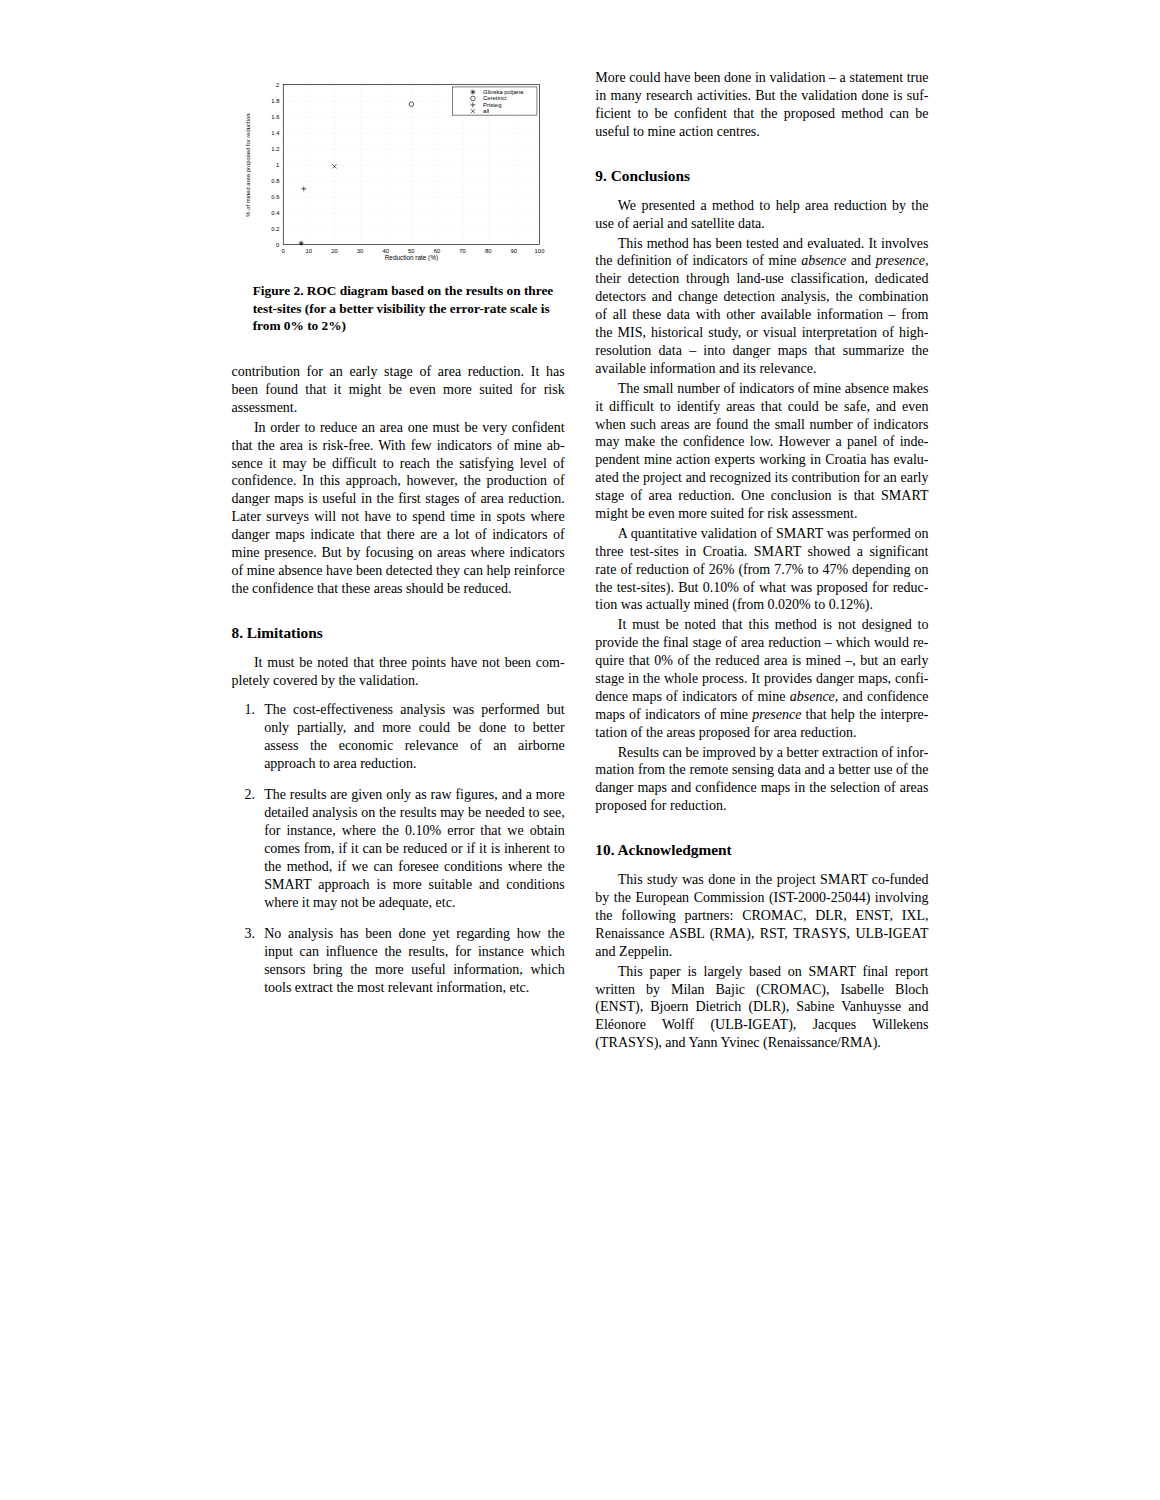2 1.8 1.6 1.4 1.2 1 0.8 0.6 0.4 0.2 0 0 10 20 30 40 50 60 70 80 90 100 Reduction rate (%) % of mined area proposed for reduction Glinska poljana Ceretinci Pristeg all
Figure 2. ROC diagram based on the results on three test-sites (for a better visibility the error-rate scale is from 0% to 2%)
contribution for an early stage of area reduction. It has been found that it might be even more suited for risk assessment.
In order to reduce an area one must be very confident that the area is risk-free. With few indicators of mine absence it may be difficult to reach the satisfying level of confidence. In this approach, however, the production of danger maps is useful in the first stages of area reduction. Later surveys will not have to spend time in spots where danger maps indicate that there are a lot of indicators of mine presence. But by focusing on areas where indicators of mine absence have been detected they can help reinforce the confidence that these areas should be reduced.
8. Limitations
It must be noted that three points have not been completely covered by the validation.
The cost-effectiveness analysis was performed but only partially, and more could be done to better assess the economic relevance of an airborne approach to area reduction.
The results are given only as raw figures, and a more detailed analysis on the results may be needed to see, for instance, where the 0.10% error that we obtain comes from, if it can be reduced or if it is inherent to the method, if we can foresee conditions where the SMART approach is more suitable and conditions where it may not be adequate, etc.
No analysis has been done yet regarding how the input can influence the results, for instance which sensors bring the more useful information, which tools extract the most relevant information, etc.
More could have been done in validation – a statement true in many research activities. But the validation done is sufficient to be confident that the proposed method can be useful to mine action centres.
9. Conclusions
We presented a method to help area reduction by the use of aerial and satellite data.
This method has been tested and evaluated. It involves the definition of indicators of mine absence and presence, their detection through land-use classification, dedicated detectors and change detection analysis, the combination of all these data with other available information – from the MIS, historical study, or visual interpretation of high-resolution data – into danger maps that summarize the available information and its relevance.
The small number of indicators of mine absence makes it difficult to identify areas that could be safe, and even when such areas are found the small number of indicators may make the confidence low. However a panel of independent mine action experts working in Croatia has evaluated the project and recognized its contribution for an early stage of area reduction. One conclusion is that SMART might be even more suited for risk assessment.
A quantitative validation of SMART was performed on three test-sites in Croatia. SMART showed a significant rate of reduction of 26% (from 7.7% to 47% depending on the test-sites). But 0.10% of what was proposed for reduction was actually mined (from 0.020% to 0.12%).
It must be noted that this method is not designed to provide the final stage of area reduction – which would require that 0% of the reduced area is mined –, but an early stage in the whole process. It provides danger maps, confidence maps of indicators of mine absence, and confidence maps of indicators of mine presence that help the interpretation of the areas proposed for area reduction.
Results can be improved by a better extraction of information from the remote sensing data and a better use of the danger maps and confidence maps in the selection of areas proposed for reduction.
10. Acknowledgment
This study was done in the project SMART co-funded by the European Commission (IST-2000-25044) involving the following partners: CROMAC, DLR, ENST, IXL, Renaissance ASBL (RMA), RST, TRASYS, ULB-IGEAT and Zeppelin.
This paper is largely based on SMART final report written by Milan Bajic (CROMAC), Isabelle Bloch (ENST), Bjoern Dietrich (DLR), Sabine Vanhuysse and Eléonore Wolff (ULB-IGEAT), Jacques Willekens (TRASYS), and Yann Yvinec (Renaissance/RMA).